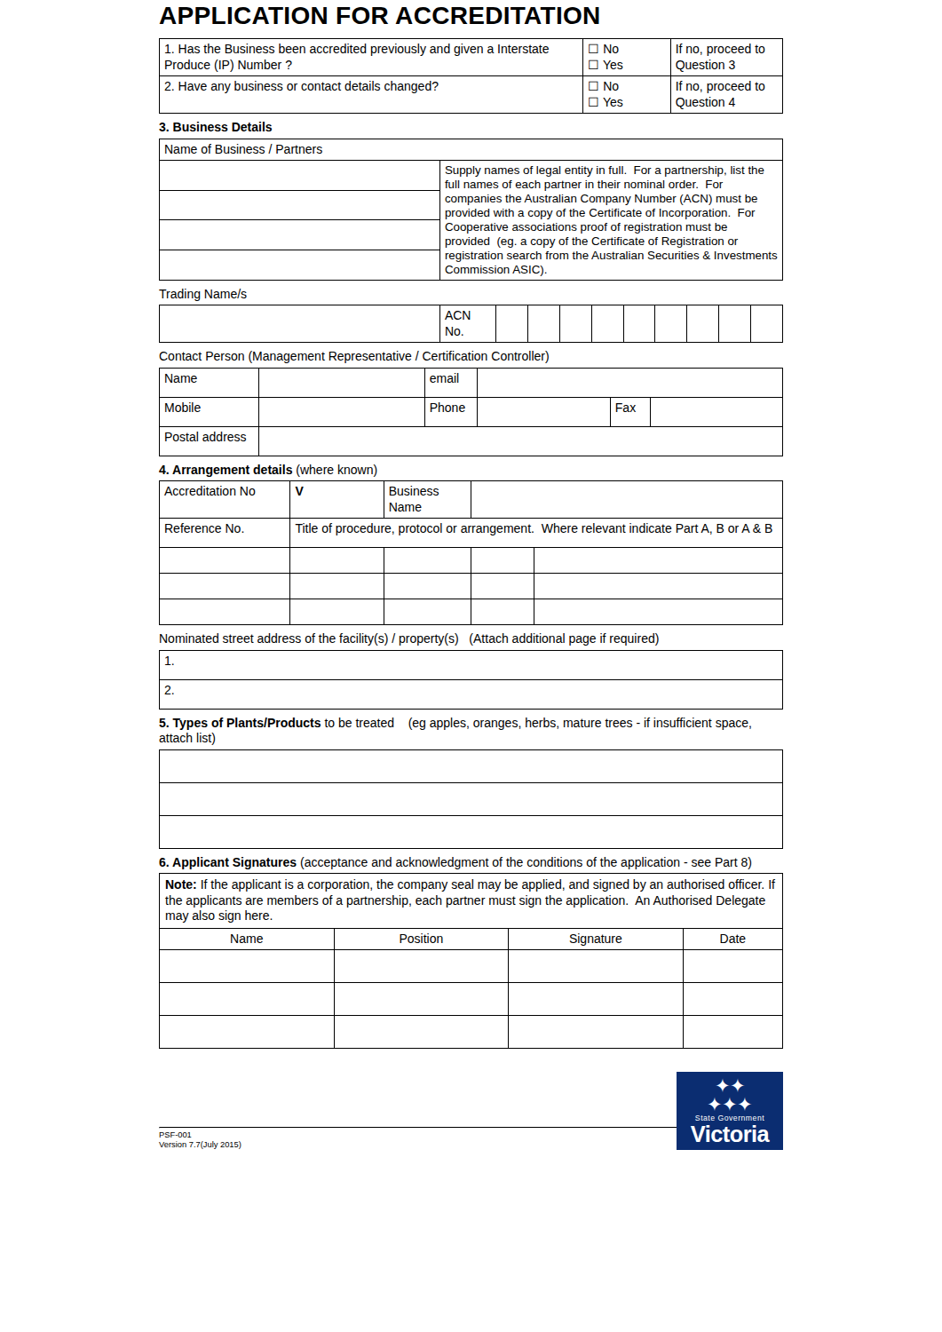APPLICATION FOR ACCREDITATION
| 1. Has the Business been accredited previously and given a Interstate Produce (IP) Number ? | ☐ No ☐ Yes | If no, proceed to Question 3 |
| 2. Have any business or contact details changed? | ☐ No ☐ Yes | If no, proceed to Question 4 |
3. Business Details
| Name of Business / Partners |
| | Supply names of legal entity in full. For a partnership, list the full names of each partner in their nominal order. For companies the Australian Company Number (ACN) must be provided with a copy of the Certificate of Incorporation. For Cooperative associations proof of registration must be provided (eg. a copy of the Certificate of Registration or registration search from the Australian Securities & Investments Commission ASIC). |
Trading Name/s
| | ACN No. | | | | | | | | | |
Contact Person (Management Representative / Certification Controller)
| Name | | email | |
| Mobile | | Phone | | Fax | |
| Postal address | |
4. Arrangement details (where known)
| Accreditation No | V | Business Name | |
| Reference No. | Title of procedure, protocol or arrangement. Where relevant indicate Part A, B or A & B |
Nominated street address of the facility(s) / property(s) (Attach additional page if required)
| 1. |
| 2. |
5. Types of Plants/Products to be treated (eg apples, oranges, herbs, mature trees - if insufficient space, attach list)
6. Applicant Signatures (acceptance and acknowledgment of the conditions of the application - see Part 8)
Note: If the applicant is a corporation, the company seal may be applied, and signed by an authorised officer. If the applicants are members of a partnership, each partner must sign the application. An Authorised Delegate may also sign here.
| Name | Position | Signature | Date |
PSF-001
Version 7.7(July 2015)
✦✦
✦✦✦
State Government
Victoria